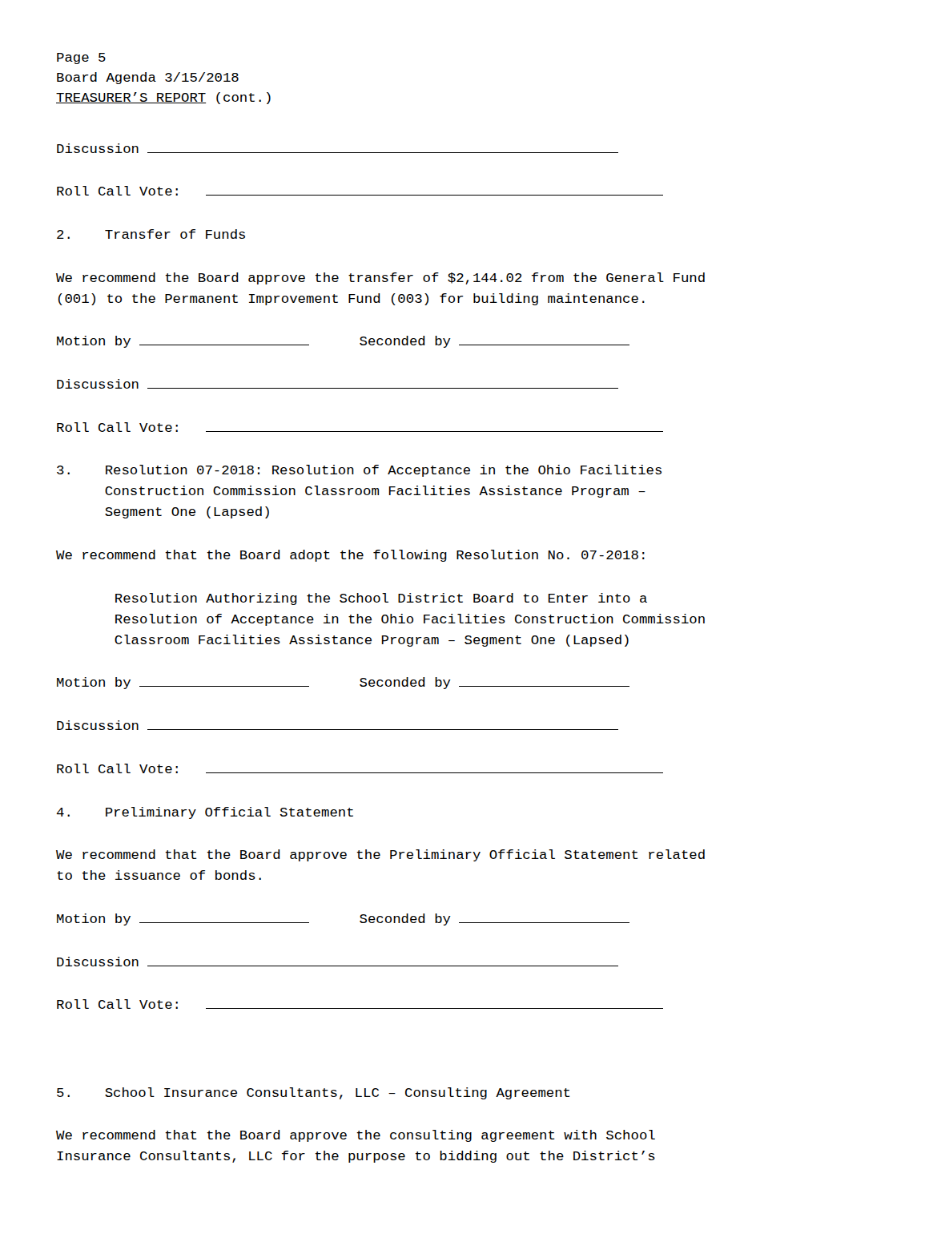Page 5
Board Agenda 3/15/2018
TREASURER’S REPORT (cont.)
Discussion
Roll Call Vote:
2. Transfer of Funds
We recommend the Board approve the transfer of $2,144.02 from the General Fund (001) to the Permanent Improvement Fund (003) for building maintenance.
Motion by Seconded by
Discussion
Roll Call Vote:
3. Resolution 07-2018: Resolution of Acceptance in the Ohio Facilities Construction Commission Classroom Facilities Assistance Program – Segment One (Lapsed)
We recommend that the Board adopt the following Resolution No. 07-2018:
Resolution Authorizing the School District Board to Enter into a Resolution of Acceptance in the Ohio Facilities Construction Commission Classroom Facilities Assistance Program – Segment One (Lapsed)
Motion by Seconded by
Discussion
Roll Call Vote:
4. Preliminary Official Statement
We recommend that the Board approve the Preliminary Official Statement related to the issuance of bonds.
Motion by Seconded by
Discussion
Roll Call Vote:
5. School Insurance Consultants, LLC – Consulting Agreement
We recommend that the Board approve the consulting agreement with School Insurance Consultants, LLC for the purpose to bidding out the District’s